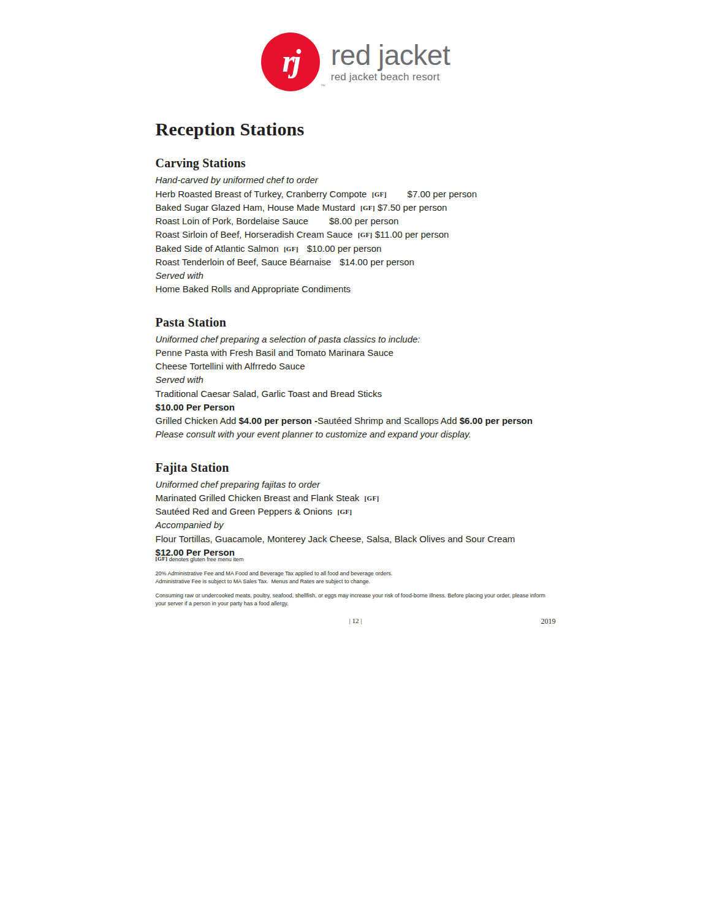red jacket red jacket beach resort
Reception Stations
Carving Stations
Hand-carved by uniformed chef to order
Herb Roasted Breast of Turkey, Cranberry Compote [GF] $7.00 per person
Baked Sugar Glazed Ham, House Made Mustard [GF] $7.50 per person
Roast Loin of Pork, Bordelaise Sauce $8.00 per person
Roast Sirloin of Beef, Horseradish Cream Sauce [GF] $11.00 per person
Baked Side of Atlantic Salmon [GF] $10.00 per person
Roast Tenderloin of Beef, Sauce Béarnaise $14.00 per person
Served with
Home Baked Rolls and Appropriate Condiments
Pasta Station
Uniformed chef preparing a selection of pasta classics to include:
Penne Pasta with Fresh Basil and Tomato Marinara Sauce
Cheese Tortellini with Alfrredo Sauce
Served with
Traditional Caesar Salad, Garlic Toast and Bread Sticks
$10.00 Per Person
Grilled Chicken Add $4.00 per person -Sautéed Shrimp and Scallops Add $6.00 per person
Please consult with your event planner to customize and expand your display.
Fajita Station
Uniformed chef preparing fajitas to order
Marinated Grilled Chicken Breast and Flank Steak [GF]
Sautéed Red and Green Peppers & Onions [GF]
Accompanied by
Flour Tortillas, Guacamole, Monterey Jack Cheese, Salsa, Black Olives and Sour Cream
$12.00 Per Person
[GF] denotes gluten free menu item
20% Administrative Fee and MA Food and Beverage Tax applied to all food and beverage orders.
Administrative Fee is subject to MA Sales Tax. Menus and Rates are subject to change.
Consuming raw or undercooked meats, poultry, seafood, shellfish, or eggs may increase your risk of food-borne illness. Before placing your order, please inform your server if a person in your party has a food allergy.
| 12 | 2019